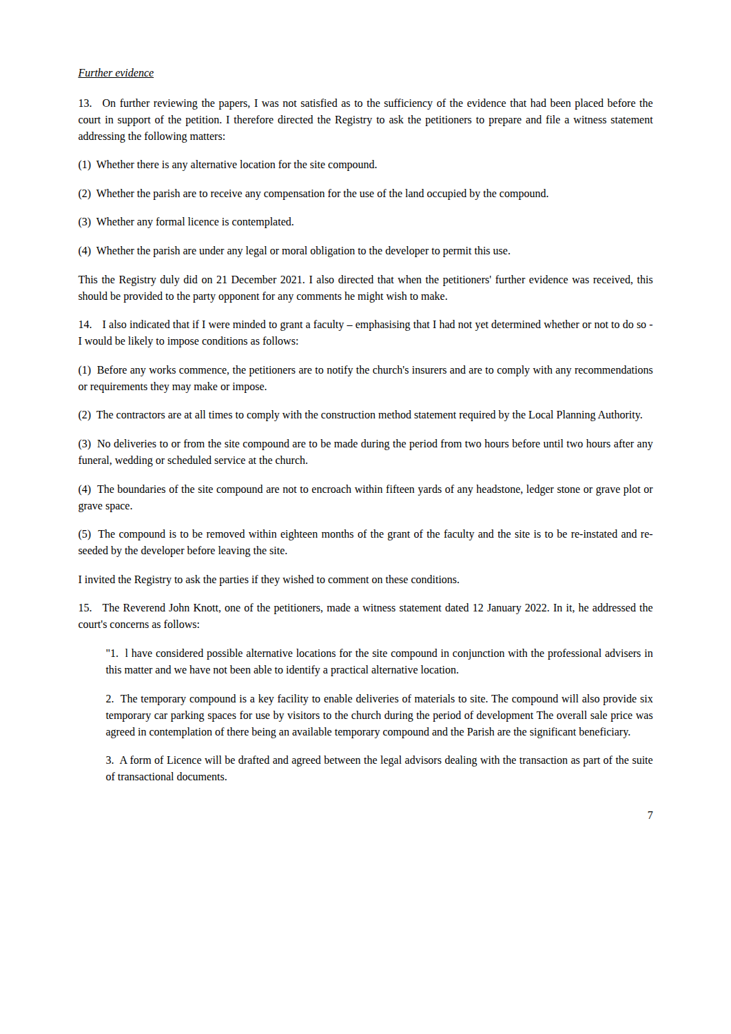Further evidence
13. On further reviewing the papers, I was not satisfied as to the sufficiency of the evidence that had been placed before the court in support of the petition. I therefore directed the Registry to ask the petitioners to prepare and file a witness statement addressing the following matters:
(1) Whether there is any alternative location for the site compound.
(2) Whether the parish are to receive any compensation for the use of the land occupied by the compound.
(3) Whether any formal licence is contemplated.
(4) Whether the parish are under any legal or moral obligation to the developer to permit this use.
This the Registry duly did on 21 December 2021. I also directed that when the petitioners' further evidence was received, this should be provided to the party opponent for any comments he might wish to make.
14. I also indicated that if I were minded to grant a faculty – emphasising that I had not yet determined whether or not to do so - I would be likely to impose conditions as follows:
(1) Before any works commence, the petitioners are to notify the church's insurers and are to comply with any recommendations or requirements they may make or impose.
(2) The contractors are at all times to comply with the construction method statement required by the Local Planning Authority.
(3) No deliveries to or from the site compound are to be made during the period from two hours before until two hours after any funeral, wedding or scheduled service at the church.
(4) The boundaries of the site compound are not to encroach within fifteen yards of any headstone, ledger stone or grave plot or grave space.
(5) The compound is to be removed within eighteen months of the grant of the faculty and the site is to be re-instated and re-seeded by the developer before leaving the site.
I invited the Registry to ask the parties if they wished to comment on these conditions.
15. The Reverend John Knott, one of the petitioners, made a witness statement dated 12 January 2022. In it, he addressed the court's concerns as follows:
"1. l have considered possible alternative locations for the site compound in conjunction with the professional advisers in this matter and we have not been able to identify a practical alternative location.
2. The temporary compound is a key facility to enable deliveries of materials to site. The compound will also provide six temporary car parking spaces for use by visitors to the church during the period of development The overall sale price was agreed in contemplation of there being an available temporary compound and the Parish are the significant beneficiary.
3. A form of Licence will be drafted and agreed between the legal advisors dealing with the transaction as part of the suite of transactional documents.
7